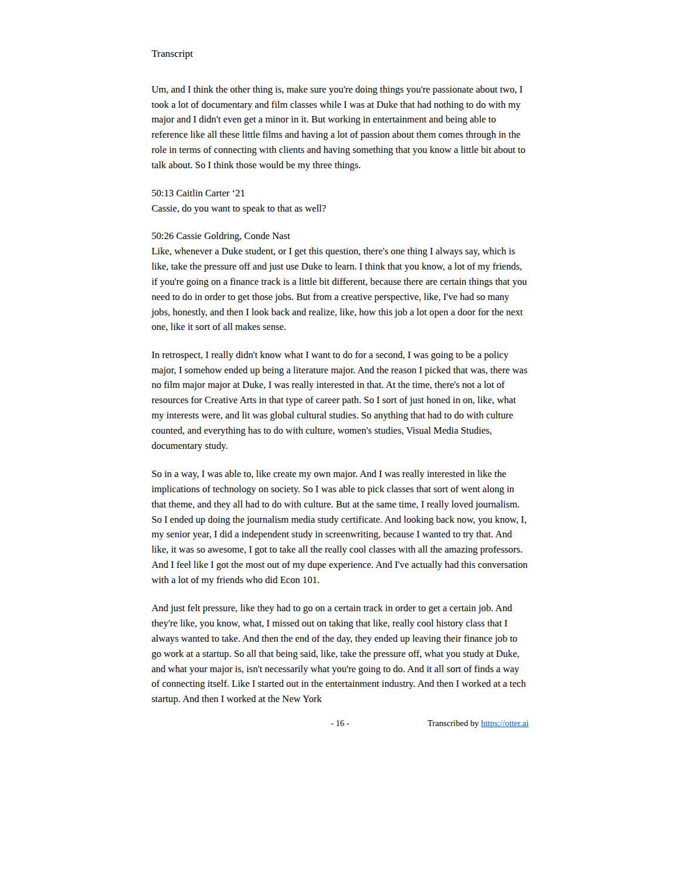Transcript
Um, and I think the other thing is, make sure you're doing things you're passionate about two, I took a lot of documentary and film classes while I was at Duke that had nothing to do with my major and I didn't even get a minor in it. But working in entertainment and being able to reference like all these little films and having a lot of passion about them comes through in the role in terms of connecting with clients and having something that you know a little bit about to talk about. So I think those would be my three things.
50:13 Caitlin Carter ‘21
Cassie, do you want to speak to that as well?
50:26 Cassie Goldring, Conde Nast
Like, whenever a Duke student, or I get this question, there's one thing I always say, which is like, take the pressure off and just use Duke to learn. I think that you know, a lot of my friends, if you're going on a finance track is a little bit different, because there are certain things that you need to do in order to get those jobs. But from a creative perspective, like, I've had so many jobs, honestly, and then I look back and realize, like, how this job a lot open a door for the next one, like it sort of all makes sense.
In retrospect, I really didn't know what I want to do for a second, I was going to be a policy major, I somehow ended up being a literature major. And the reason I picked that was, there was no film major major at Duke, I was really interested in that. At the time, there's not a lot of resources for Creative Arts in that type of career path. So I sort of just honed in on, like, what my interests were, and lit was global cultural studies. So anything that had to do with culture counted, and everything has to do with culture, women's studies, Visual Media Studies, documentary study.
So in a way, I was able to, like create my own major. And I was really interested in like the implications of technology on society. So I was able to pick classes that sort of went along in that theme, and they all had to do with culture. But at the same time, I really loved journalism. So I ended up doing the journalism media study certificate. And looking back now, you know, I, my senior year, I did a independent study in screenwriting, because I wanted to try that. And like, it was so awesome, I got to take all the really cool classes with all the amazing professors. And I feel like I got the most out of my dupe experience. And I've actually had this conversation with a lot of my friends who did Econ 101.
And just felt pressure, like they had to go on a certain track in order to get a certain job. And they're like, you know, what, I missed out on taking that like, really cool history class that I always wanted to take. And then the end of the day, they ended up leaving their finance job to go work at a startup. So all that being said, like, take the pressure off, what you study at Duke, and what your major is, isn't necessarily what you're going to do. And it all sort of finds a way of connecting itself. Like I started out in the entertainment industry. And then I worked at a tech startup. And then I worked at the New York
- 16 - Transcribed by https://otter.ai